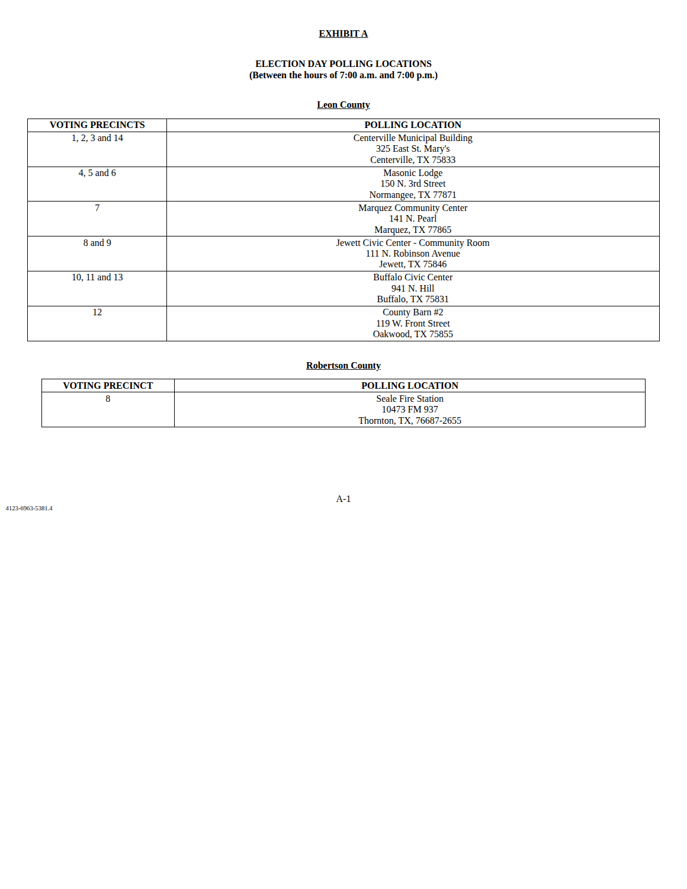EXHIBIT A
ELECTION DAY POLLING LOCATIONS
(Between the hours of 7:00 a.m. and 7:00 p.m.)
Leon County
| VOTING PRECINCTS | POLLING LOCATION |
| --- | --- |
| 1, 2, 3 and 14 | Centerville Municipal Building 325 East St. Mary's Centerville, TX 75833 |
| 4, 5 and 6 | Masonic Lodge 150 N. 3rd Street Normangee, TX 77871 |
| 7 | Marquez Community Center 141 N. Pearl Marquez, TX 77865 |
| 8 and 9 | Jewett Civic Center - Community Room 111 N. Robinson Avenue Jewett, TX 75846 |
| 10, 11 and 13 | Buffalo Civic Center 941 N. Hill Buffalo, TX 75831 |
| 12 | County Barn #2 119 W. Front Street Oakwood, TX 75855 |
Robertson County
| VOTING PRECINCT | POLLING LOCATION |
| --- | --- |
| 8 | Seale Fire Station 10473 FM 937 Thornton, TX, 76687-2655 |
A-1
4123-6963-5381.4